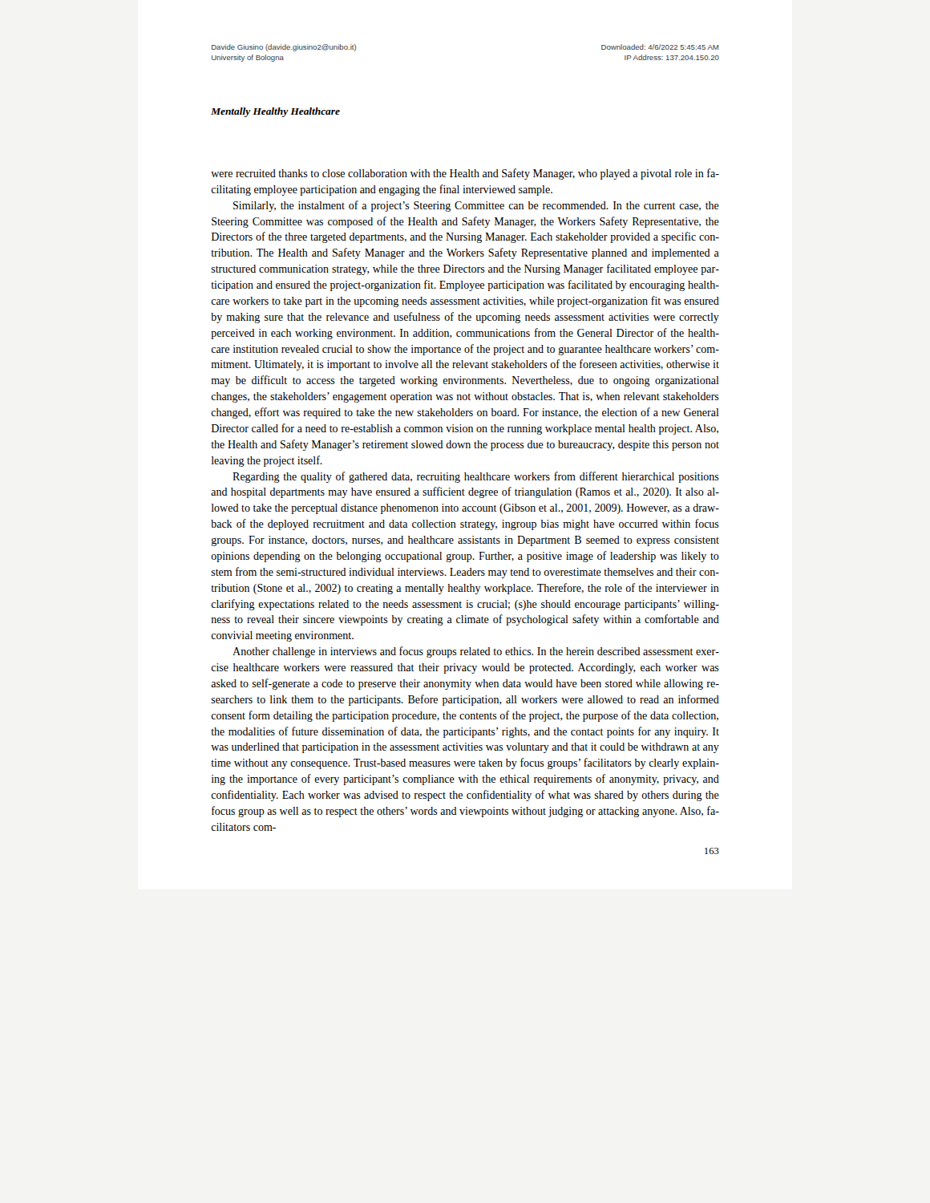Davide Giusino (davide.giusino2@unibo.it)
University of Bologna
Downloaded: 4/6/2022 5:45:45 AM
IP Address: 137.204.150.20
Mentally Healthy Healthcare
were recruited thanks to close collaboration with the Health and Safety Manager, who played a pivotal role in facilitating employee participation and engaging the final interviewed sample.
Similarly, the instalment of a project’s Steering Committee can be recommended. In the current case, the Steering Committee was composed of the Health and Safety Manager, the Workers Safety Representative, the Directors of the three targeted departments, and the Nursing Manager. Each stakeholder provided a specific contribution. The Health and Safety Manager and the Workers Safety Representative planned and implemented a structured communication strategy, while the three Directors and the Nursing Manager facilitated employee participation and ensured the project-organization fit. Employee participation was facilitated by encouraging healthcare workers to take part in the upcoming needs assessment activities, while project-organization fit was ensured by making sure that the relevance and usefulness of the upcoming needs assessment activities were correctly perceived in each working environment. In addition, communications from the General Director of the healthcare institution revealed crucial to show the importance of the project and to guarantee healthcare workers’ commitment. Ultimately, it is important to involve all the relevant stakeholders of the foreseen activities, otherwise it may be difficult to access the targeted working environments. Nevertheless, due to ongoing organizational changes, the stakeholders’ engagement operation was not without obstacles. That is, when relevant stakeholders changed, effort was required to take the new stakeholders on board. For instance, the election of a new General Director called for a need to re-establish a common vision on the running workplace mental health project. Also, the Health and Safety Manager’s retirement slowed down the process due to bureaucracy, despite this person not leaving the project itself.
Regarding the quality of gathered data, recruiting healthcare workers from different hierarchical positions and hospital departments may have ensured a sufficient degree of triangulation (Ramos et al., 2020). It also allowed to take the perceptual distance phenomenon into account (Gibson et al., 2001, 2009). However, as a drawback of the deployed recruitment and data collection strategy, ingroup bias might have occurred within focus groups. For instance, doctors, nurses, and healthcare assistants in Department B seemed to express consistent opinions depending on the belonging occupational group. Further, a positive image of leadership was likely to stem from the semi-structured individual interviews. Leaders may tend to overestimate themselves and their contribution (Stone et al., 2002) to creating a mentally healthy workplace. Therefore, the role of the interviewer in clarifying expectations related to the needs assessment is crucial; (s)he should encourage participants’ willingness to reveal their sincere viewpoints by creating a climate of psychological safety within a comfortable and convivial meeting environment.
Another challenge in interviews and focus groups related to ethics. In the herein described assessment exercise healthcare workers were reassured that their privacy would be protected. Accordingly, each worker was asked to self-generate a code to preserve their anonymity when data would have been stored while allowing researchers to link them to the participants. Before participation, all workers were allowed to read an informed consent form detailing the participation procedure, the contents of the project, the purpose of the data collection, the modalities of future dissemination of data, the participants’ rights, and the contact points for any inquiry. It was underlined that participation in the assessment activities was voluntary and that it could be withdrawn at any time without any consequence. Trust-based measures were taken by focus groups’ facilitators by clearly explaining the importance of every participant’s compliance with the ethical requirements of anonymity, privacy, and confidentiality. Each worker was advised to respect the confidentiality of what was shared by others during the focus group as well as to respect the others’ words and viewpoints without judging or attacking anyone. Also, facilitators com-
163